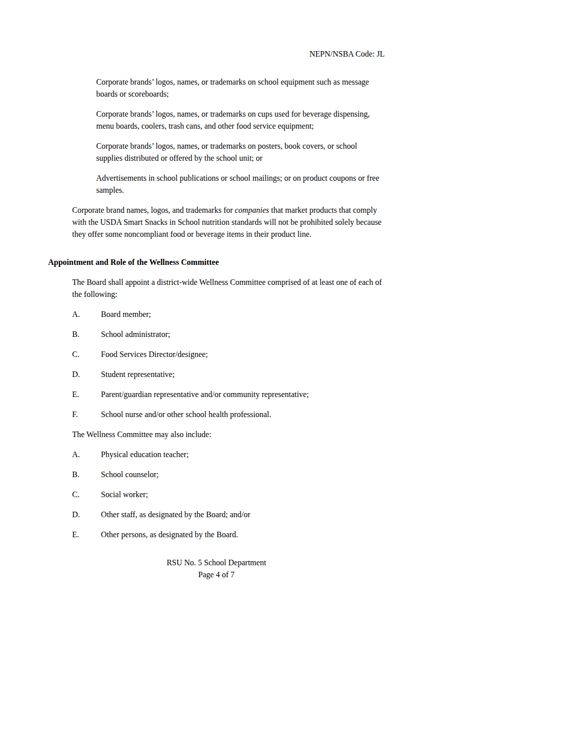NEPN/NSBA Code: JL
Corporate brands’ logos, names, or trademarks on school equipment such as message boards or scoreboards;
Corporate brands’ logos, names, or trademarks on cups used for beverage dispensing, menu boards, coolers, trash cans, and other food service equipment;
Corporate brands’ logos, names, or trademarks on posters, book covers, or school supplies distributed or offered by the school unit; or
Advertisements in school publications or school mailings; or on product coupons or free samples.
Corporate brand names, logos, and trademarks for companies that market products that comply with the USDA Smart Snacks in School nutrition standards will not be prohibited solely because they offer some noncompliant food or beverage items in their product line.
Appointment and Role of the Wellness Committee
The Board shall appoint a district-wide Wellness Committee comprised of at least one of each of the following:
A. Board member;
B. School administrator;
C. Food Services Director/designee;
D. Student representative;
E. Parent/guardian representative and/or community representative;
F. School nurse and/or other school health professional.
The Wellness Committee may also include:
A. Physical education teacher;
B. School counselor;
C. Social worker;
D. Other staff, as designated by the Board; and/or
E. Other persons, as designated by the Board.
RSU No. 5 School Department
Page 4 of 7